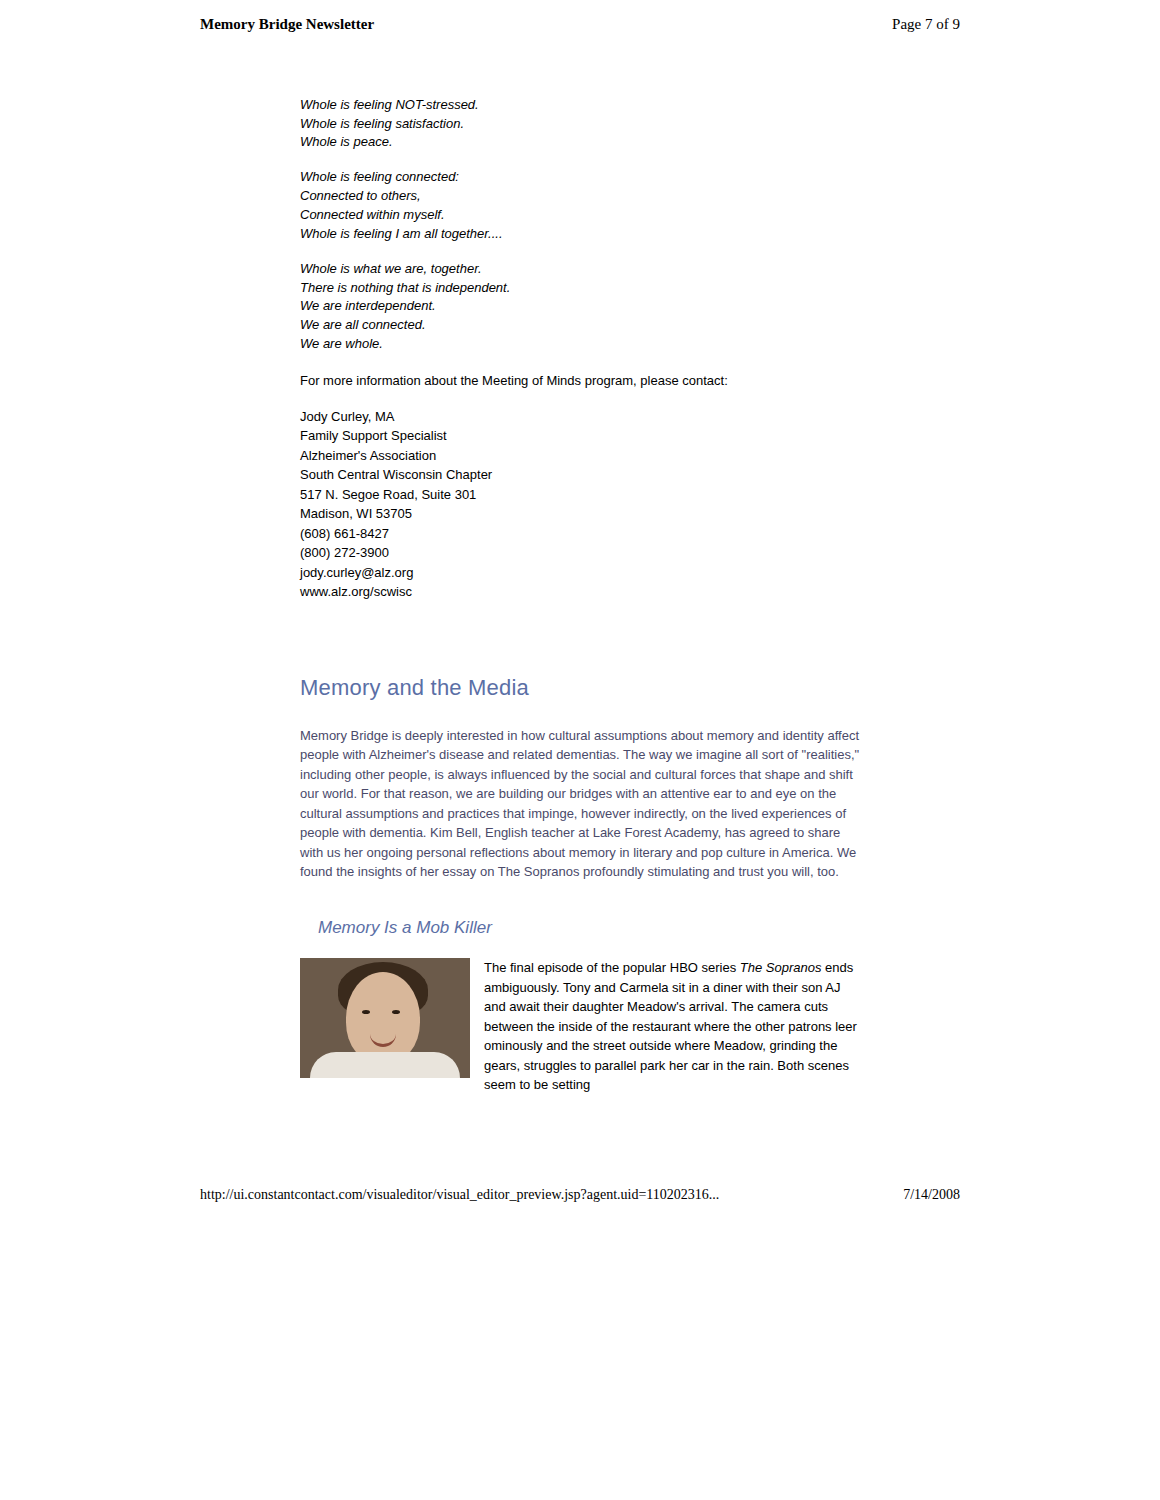Memory Bridge Newsletter Page 7 of 9
Whole is feeling NOT-stressed.
Whole is feeling satisfaction.
Whole is peace.
Whole is feeling connected:
Connected to others,
Connected within myself.
Whole is feeling I am all together....
Whole is what we are, together.
There is nothing that is independent.
We are interdependent.
We are all connected.
We are whole.
For more information about the Meeting of Minds program, please contact:
Jody Curley, MA
Family Support Specialist
Alzheimer's Association
South Central Wisconsin Chapter
517 N. Segoe Road, Suite 301
Madison, WI 53705
(608) 661-8427
(800) 272-3900
jody.curley@alz.org
www.alz.org/scwisc
Memory and the Media
Memory Bridge is deeply interested in how cultural assumptions about memory and identity affect people with Alzheimer's disease and related dementias. The way we imagine all sort of "realities," including other people, is always influenced by the social and cultural forces that shape and shift our world. For that reason, we are building our bridges with an attentive ear to and eye on the cultural assumptions and practices that impinge, however indirectly, on the lived experiences of people with dementia. Kim Bell, English teacher at Lake Forest Academy, has agreed to share with us her ongoing personal reflections about memory in literary and pop culture in America. We found the insights of her essay on The Sopranos profoundly stimulating and trust you will, too.
Memory Is a Mob Killer
The final episode of the popular HBO series The Sopranos ends ambiguously. Tony and Carmela sit in a diner with their son AJ and await their daughter Meadow's arrival. The camera cuts between the inside of the restaurant where the other patrons leer ominously and the street outside where Meadow, grinding the gears, struggles to parallel park her car in the rain. Both scenes seem to be setting
http://ui.constantcontact.com/visualeditor/visual_editor_preview.jsp?agent.uid=110202316... 7/14/2008